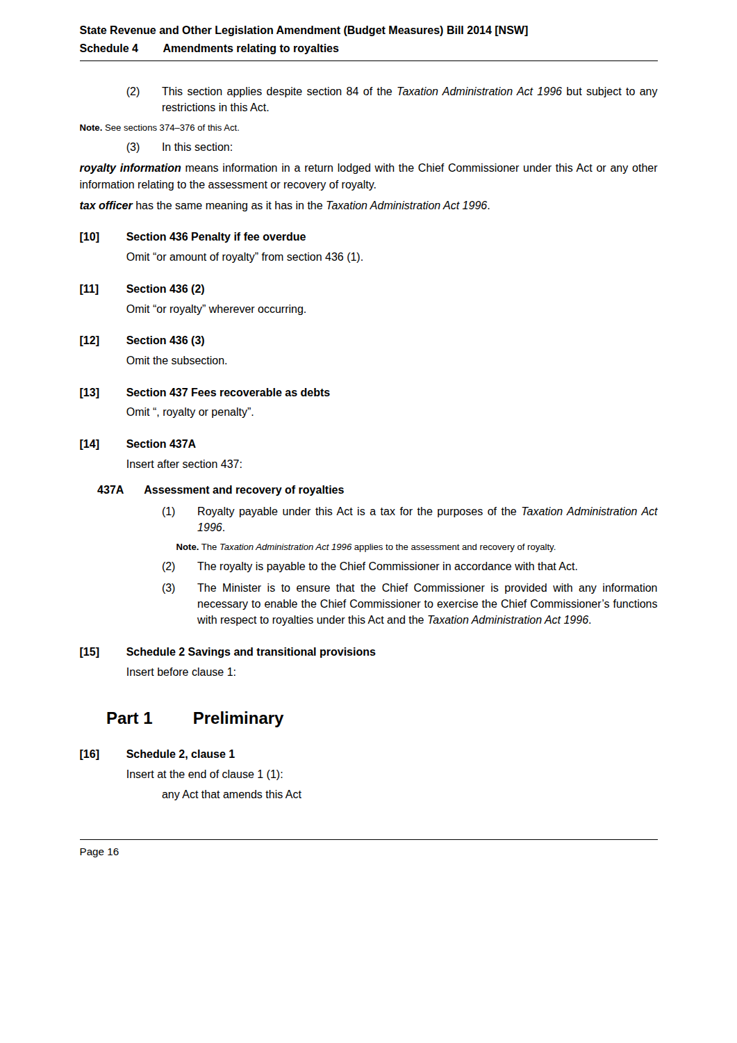State Revenue and Other Legislation Amendment (Budget Measures) Bill 2014 [NSW]
Schedule 4 Amendments relating to royalties
(2) This section applies despite section 84 of the Taxation Administration Act 1996 but subject to any restrictions in this Act.
Note. See sections 374–376 of this Act.
(3) In this section:
royalty information means information in a return lodged with the Chief Commissioner under this Act or any other information relating to the assessment or recovery of royalty.
tax officer has the same meaning as it has in the Taxation Administration Act 1996.
[10] Section 436 Penalty if fee overdue
Omit “or amount of royalty” from section 436 (1).
[11] Section 436 (2)
Omit “or royalty” wherever occurring.
[12] Section 436 (3)
Omit the subsection.
[13] Section 437 Fees recoverable as debts
Omit “, royalty or penalty”.
[14] Section 437A
Insert after section 437:
437A Assessment and recovery of royalties
(1) Royalty payable under this Act is a tax for the purposes of the Taxation Administration Act 1996.
Note. The Taxation Administration Act 1996 applies to the assessment and recovery of royalty.
(2) The royalty is payable to the Chief Commissioner in accordance with that Act.
(3) The Minister is to ensure that the Chief Commissioner is provided with any information necessary to enable the Chief Commissioner to exercise the Chief Commissioner’s functions with respect to royalties under this Act and the Taxation Administration Act 1996.
[15] Schedule 2 Savings and transitional provisions
Insert before clause 1:
Part 1 Preliminary
[16] Schedule 2, clause 1
Insert at the end of clause 1 (1):
any Act that amends this Act
Page 16